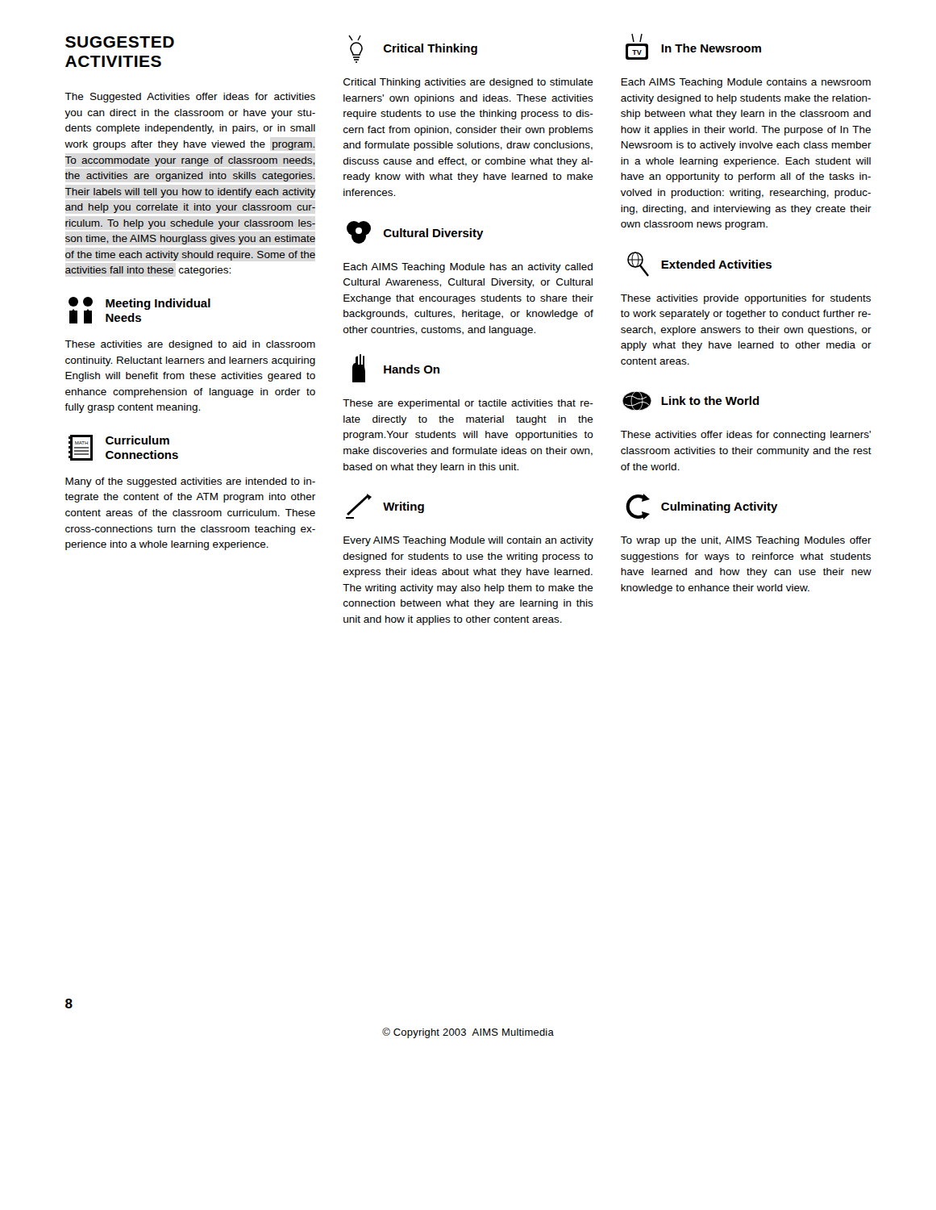Suggested
Activities
The Suggested Activities offer ideas for activities you can direct in the classroom or have your students complete independently, in pairs, or in small work groups after they have viewed the program. To accommodate your range of classroom needs, the activities are organized into skills categories. Their labels will tell you how to identify each activity and help you correlate it into your classroom curriculum. To help you schedule your classroom lesson time, the AIMS hourglass gives you an estimate of the time each activity should require. Some of the activities fall into these categories:
Meeting Individual
Needs
These activities are designed to aid in classroom continuity. Reluctant learners and learners acquiring English will benefit from these activities geared to enhance comprehension of language in order to fully grasp content meaning.
MATH
Curriculum
Connections
Many of the suggested activities are intended to integrate the content of the ATM program into other content areas of the classroom curriculum. These cross-connections turn the classroom teaching experience into a whole learning experience.
Critical Thinking
Critical Thinking activities are designed to stimulate learners' own opinions and ideas. These activities require students to use the thinking process to discern fact from opinion, consider their own problems and formulate possible solutions, draw conclusions, discuss cause and effect, or combine what they already know with what they have learned to make inferences.
Cultural Diversity
Each AIMS Teaching Module has an activity called Cultural Awareness, Cultural Diversity, or Cultural Exchange that encourages students to share their backgrounds, cultures, heritage, or knowledge of other countries, customs, and language.
Hands On
These are experimental or tactile activities that relate directly to the material taught in the program.Your students will have opportunities to make discoveries and formulate ideas on their own, based on what they learn in this unit.
Writing
Every AIMS Teaching Module will contain an activity designed for students to use the writing process to express their ideas about what they have learned. The writing activity may also help them to make the connection between what they are learning in this unit and how it applies to other content areas.
TV
In The Newsroom
Each AIMS Teaching Module contains a newsroom activity designed to help students make the relationship between what they learn in the classroom and how it applies in their world. The purpose of In The Newsroom is to actively involve each class member in a whole learning experience. Each student will have an opportunity to perform all of the tasks involved in production: writing, researching, producing, directing, and interviewing as they create their own classroom news program.
Extended Activities
These activities provide opportunities for students to work separately or together to conduct further research, explore answers to their own questions, or apply what they have learned to other media or content areas.
Link to the World
These activities offer ideas for connecting learners' classroom activities to their community and the rest of the world.
Culminating Activity
To wrap up the unit, AIMS Teaching Modules offer suggestions for ways to reinforce what students have learned and how they can use their new knowledge to enhance their world view.
8
© Copyright 2003 AIMS Multimedia